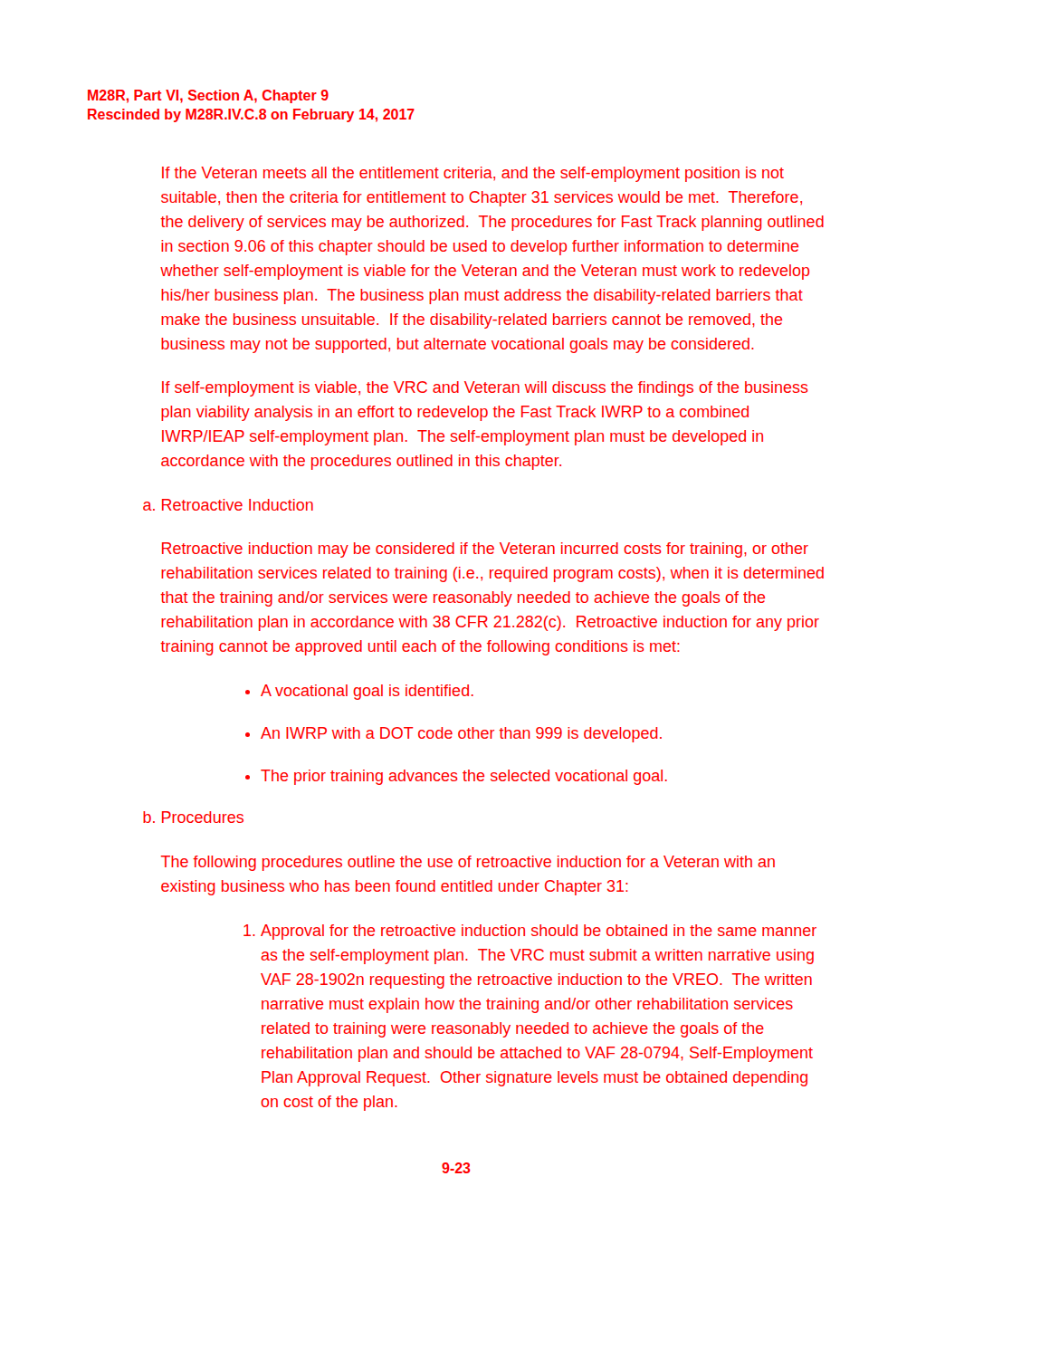M28R, Part VI, Section A, Chapter 9
Rescinded by M28R.IV.C.8 on February 14, 2017
If the Veteran meets all the entitlement criteria, and the self-employment position is not suitable, then the criteria for entitlement to Chapter 31 services would be met. Therefore, the delivery of services may be authorized. The procedures for Fast Track planning outlined in section 9.06 of this chapter should be used to develop further information to determine whether self-employment is viable for the Veteran and the Veteran must work to redevelop his/her business plan. The business plan must address the disability-related barriers that make the business unsuitable. If the disability-related barriers cannot be removed, the business may not be supported, but alternate vocational goals may be considered.
If self-employment is viable, the VRC and Veteran will discuss the findings of the business plan viability analysis in an effort to redevelop the Fast Track IWRP to a combined IWRP/IEAP self-employment plan. The self-employment plan must be developed in accordance with the procedures outlined in this chapter.
Retroactive Induction
Retroactive induction may be considered if the Veteran incurred costs for training, or other rehabilitation services related to training (i.e., required program costs), when it is determined that the training and/or services were reasonably needed to achieve the goals of the rehabilitation plan in accordance with 38 CFR 21.282(c). Retroactive induction for any prior training cannot be approved until each of the following conditions is met:
A vocational goal is identified.
An IWRP with a DOT code other than 999 is developed.
The prior training advances the selected vocational goal.
Procedures
The following procedures outline the use of retroactive induction for a Veteran with an existing business who has been found entitled under Chapter 31:
Approval for the retroactive induction should be obtained in the same manner as the self-employment plan. The VRC must submit a written narrative using VAF 28-1902n requesting the retroactive induction to the VREO. The written narrative must explain how the training and/or other rehabilitation services related to training were reasonably needed to achieve the goals of the rehabilitation plan and should be attached to VAF 28-0794, Self-Employment Plan Approval Request. Other signature levels must be obtained depending on cost of the plan.
9-23